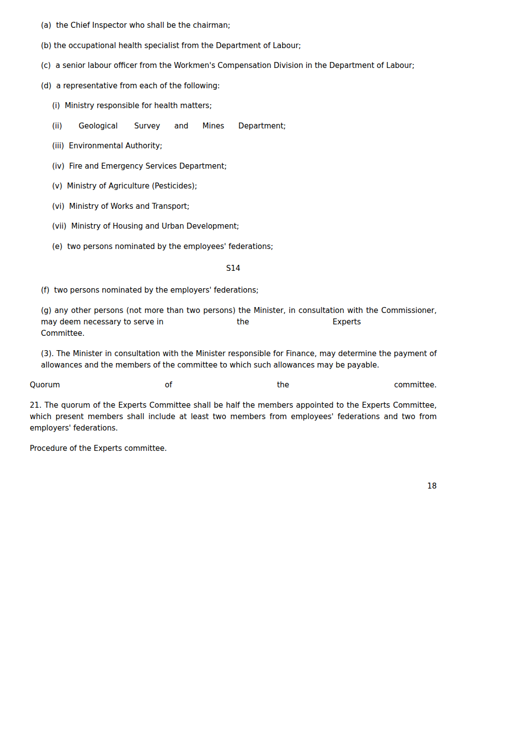(a) the Chief Inspector who shall be the chairman;
(b) the occupational health specialist from the Department of Labour;
(c) a senior labour officer from the Workmen's Compensation Division in the Department of Labour;
(d) a representative from each of the following:
(i) Ministry responsible for health matters;
(ii) Geological Survey and Mines Department;
(iii) Environmental Authority;
(iv) Fire and Emergency Services Department;
(v) Ministry of Agriculture (Pesticides);
(vi) Ministry of Works and Transport;
(vii) Ministry of Housing and Urban Development;
(e) two persons nominated by the employees' federations;
S14
(f) two persons nominated by the employers' federations;
(g) any other persons (not more than two persons) the Minister, in consultation with the Commissioner, may deem necessary to serve in the Experts Committee.
(3). The Minister in consultation with the Minister responsible for Finance, may determine the payment of allowances and the members of the committee to which such allowances may be payable.
Quorum of the committee.
21. The quorum of the Experts Committee shall be half the members appointed to the Experts Committee, which present members shall include at least two members from employees' federations and two from employers' federations.
Procedure of the Experts committee.
18